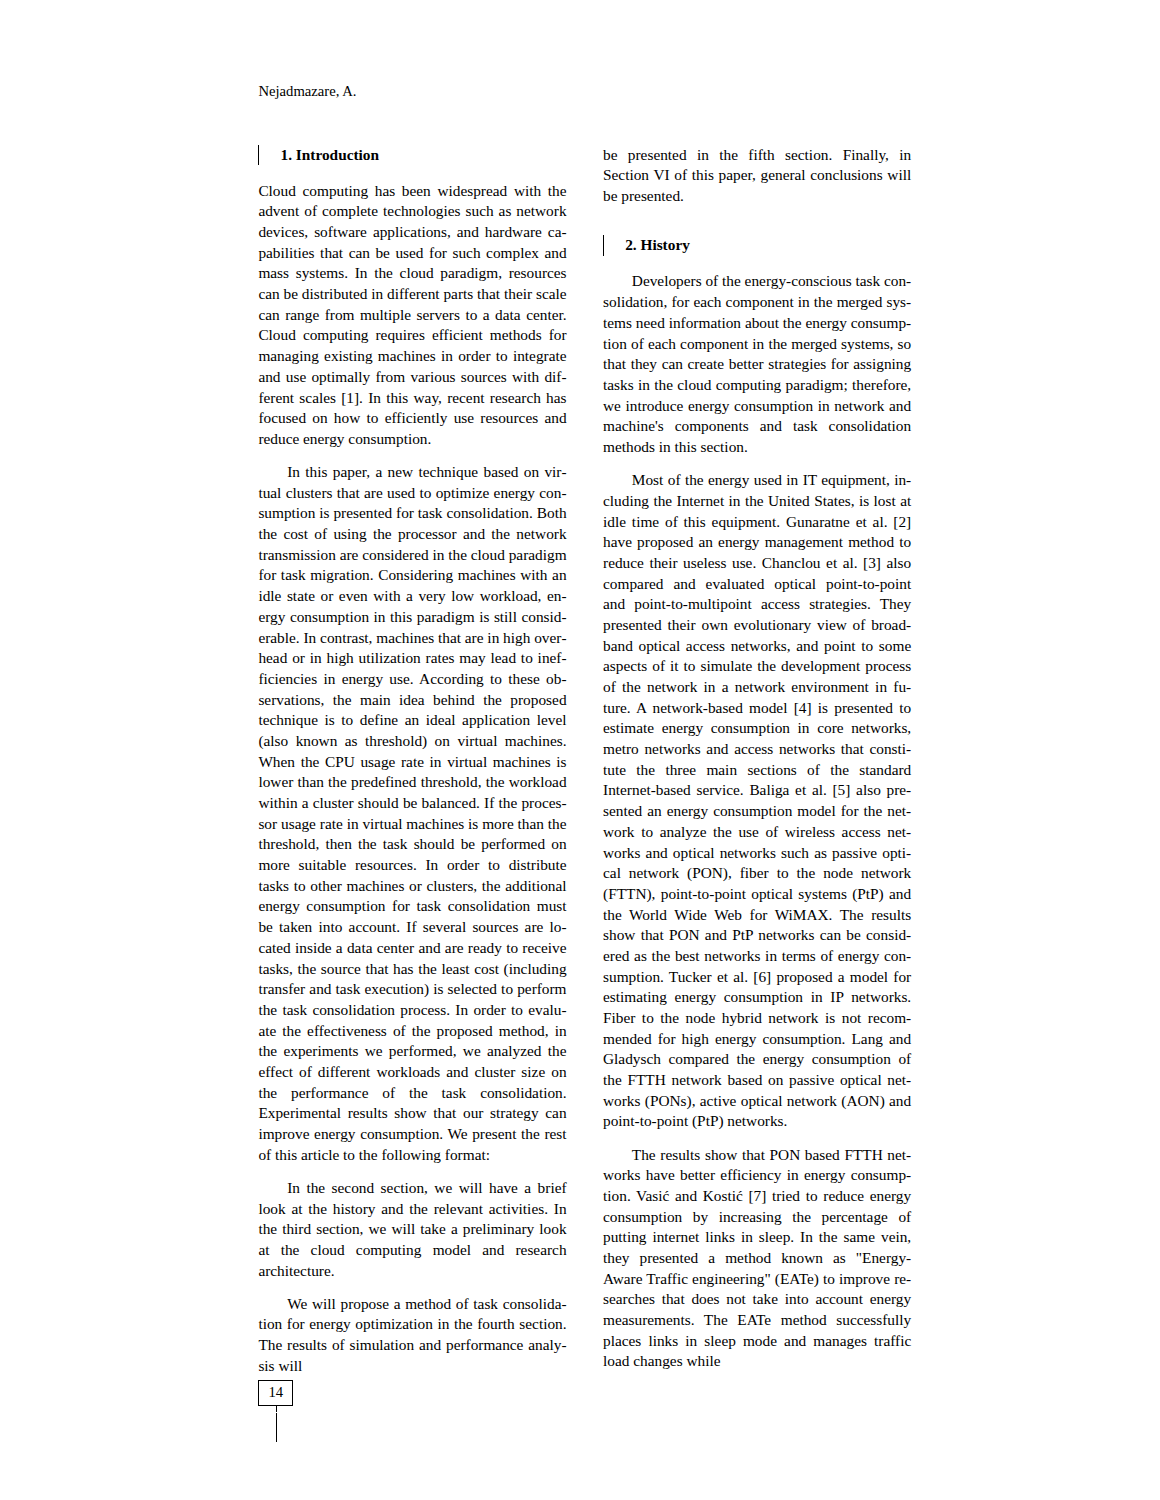Nejadmazare, A.
1. Introduction
Cloud computing has been widespread with the advent of complete technologies such as network devices, software applications, and hardware capabilities that can be used for such complex and mass systems. In the cloud paradigm, resources can be distributed in different parts that their scale can range from multiple servers to a data center. Cloud computing requires efficient methods for managing existing machines in order to integrate and use optimally from various sources with different scales [1]. In this way, recent research has focused on how to efficiently use resources and reduce energy consumption.
In this paper, a new technique based on virtual clusters that are used to optimize energy consumption is presented for task consolidation. Both the cost of using the processor and the network transmission are considered in the cloud paradigm for task migration. Considering machines with an idle state or even with a very low workload, energy consumption in this paradigm is still considerable. In contrast, machines that are in high overhead or in high utilization rates may lead to inefficiencies in energy use. According to these observations, the main idea behind the proposed technique is to define an ideal application level (also known as threshold) on virtual machines. When the CPU usage rate in virtual machines is lower than the predefined threshold, the workload within a cluster should be balanced. If the processor usage rate in virtual machines is more than the threshold, then the task should be performed on more suitable resources. In order to distribute tasks to other machines or clusters, the additional energy consumption for task consolidation must be taken into account. If several sources are located inside a data center and are ready to receive tasks, the source that has the least cost (including transfer and task execution) is selected to perform the task consolidation process. In order to evaluate the effectiveness of the proposed method, in the experiments we performed, we analyzed the effect of different workloads and cluster size on the performance of the task consolidation. Experimental results show that our strategy can improve energy consumption. We present the rest of this article to the following format:
In the second section, we will have a brief look at the history and the relevant activities. In the third section, we will take a preliminary look at the cloud computing model and research architecture.
We will propose a method of task consolidation for energy optimization in the fourth section. The results of simulation and performance analysis will
be presented in the fifth section. Finally, in Section VI of this paper, general conclusions will be presented.
2. History
Developers of the energy-conscious task consolidation, for each component in the merged systems need information about the energy consumption of each component in the merged systems, so that they can create better strategies for assigning tasks in the cloud computing paradigm; therefore, we introduce energy consumption in network and machine's components and task consolidation methods in this section.
Most of the energy used in IT equipment, including the Internet in the United States, is lost at idle time of this equipment. Gunaratne et al. [2] have proposed an energy management method to reduce their useless use. Chanclou et al. [3] also compared and evaluated optical point-to-point and point-to-multipoint access strategies. They presented their own evolutionary view of broadband optical access networks, and point to some aspects of it to simulate the development process of the network in a network environment in future. A network-based model [4] is presented to estimate energy consumption in core networks, metro networks and access networks that constitute the three main sections of the standard Internet-based service. Baliga et al. [5] also presented an energy consumption model for the network to analyze the use of wireless access networks and optical networks such as passive optical network (PON), fiber to the node network (FTTN), point-to-point optical systems (PtP) and the World Wide Web for WiMAX. The results show that PON and PtP networks can be considered as the best networks in terms of energy consumption. Tucker et al. [6] proposed a model for estimating energy consumption in IP networks. Fiber to the node hybrid network is not recommended for high energy consumption. Lang and Gladysch compared the energy consumption of the FTTH network based on passive optical networks (PONs), active optical network (AON) and point-to-point (PtP) networks.
The results show that PON based FTTH networks have better efficiency in energy consumption. Vasić and Kostić [7] tried to reduce energy consumption by increasing the percentage of putting internet links in sleep. In the same vein, they presented a method known as "Energy-Aware Traffic engineering" (EATe) to improve researches that does not take into account energy measurements. The EATe method successfully places links in sleep mode and manages traffic load changes while
14